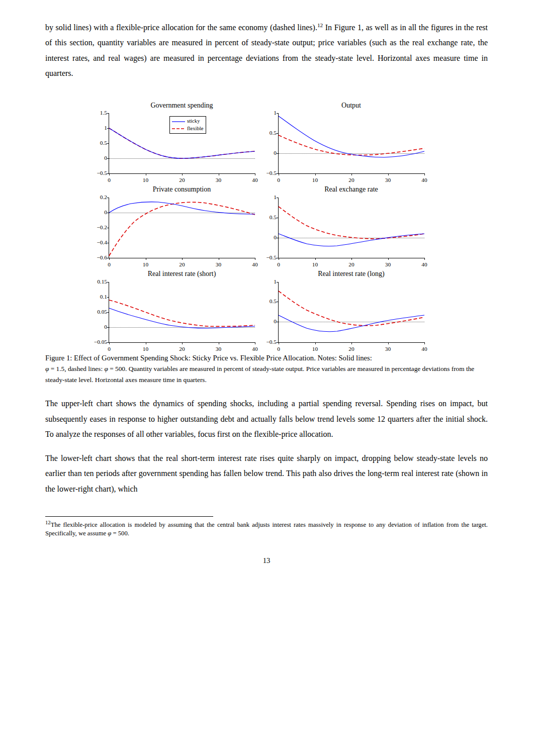by solid lines) with a flexible-price allocation for the same economy (dashed lines).12 In Figure 1, as well as in all the figures in the rest of this section, quantity variables are measured in percent of steady-state output; price variables (such as the real exchange rate, the interest rates, and real wages) are measured in percentage deviations from the steady-state level. Horizontal axes measure time in quarters.
Government spending
1.5 1 0.5 0 −0.5 0 10 20 30 40
sticky
flexible
Output
1 0.5 0 −0.5 0 10 20 30 40
Private consumption
0.2 0 −0.2 −0.4 −0.6 0 10 20 30 40
Real exchange rate
1 0.5 0 −0.5 0 10 20 30 40
Real interest rate (short)
0.15 0.1 0.05 0 −0.05 0 10 20 30 40
Real interest rate (long)
1 0.5 0 −0.5 0 10 20 30 40
Figure 1: Effect of Government Spending Shock: Sticky Price vs. Flexible Price Allocation. Notes: Solid lines:
φ = 1.5, dashed lines: φ = 500. Quantity variables are measured in percent of steady-state output. Price variables are measured in percentage deviations from the steady-state level. Horizontal axes measure time in quarters.
The upper-left chart shows the dynamics of spending shocks, including a partial spending reversal. Spending rises on impact, but subsequently eases in response to higher outstanding debt and actually falls below trend levels some 12 quarters after the initial shock. To analyze the responses of all other variables, focus first on the flexible-price allocation.
The lower-left chart shows that the real short-term interest rate rises quite sharply on impact, dropping below steady-state levels no earlier than ten periods after government spending has fallen below trend. This path also drives the long-term real interest rate (shown in the lower-right chart), which
12The flexible-price allocation is modeled by assuming that the central bank adjusts interest rates massively in response to any deviation of inflation from the target. Specifically, we assume φ = 500.
13